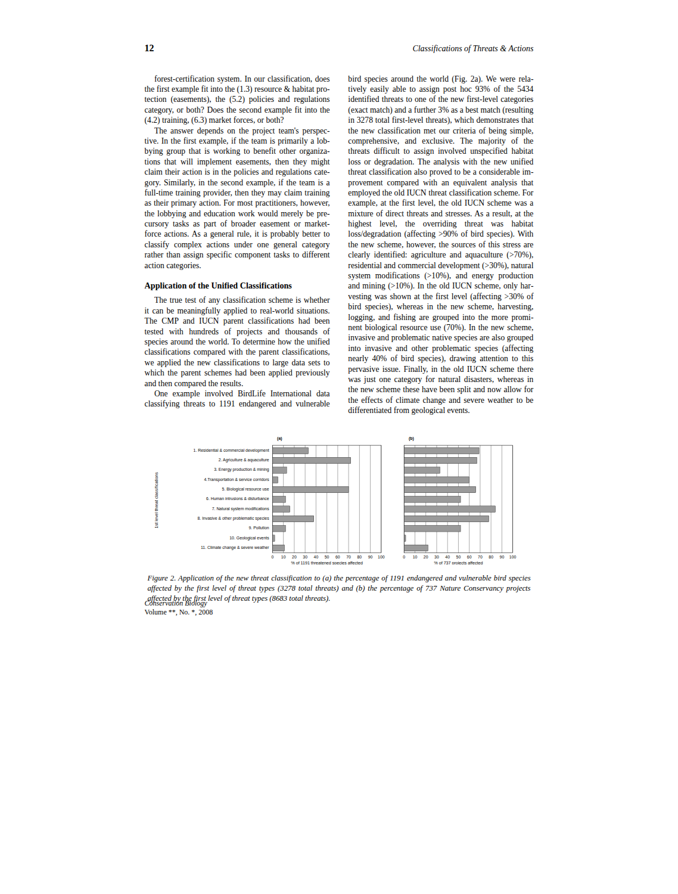12 Classifications of Threats & Actions
forest-certification system. In our classification, does the first example fit into the (1.3) resource & habitat protection (easements), the (5.2) policies and regulations category, or both? Does the second example fit into the (4.2) training, (6.3) market forces, or both?
The answer depends on the project team's perspective. In the first example, if the team is primarily a lobbying group that is working to benefit other organizations that will implement easements, then they might claim their action is in the policies and regulations category. Similarly, in the second example, if the team is a full-time training provider, then they may claim training as their primary action. For most practitioners, however, the lobbying and education work would merely be precursory tasks as part of broader easement or market-force actions. As a general rule, it is probably better to classify complex actions under one general category rather than assign specific component tasks to different action categories.
Application of the Unified Classifications
The true test of any classification scheme is whether it can be meaningfully applied to real-world situations. The CMP and IUCN parent classifications had been tested with hundreds of projects and thousands of species around the world. To determine how the unified classifications compared with the parent classifications, we applied the new classifications to large data sets to which the parent schemes had been applied previously and then compared the results.
One example involved BirdLife International data classifying threats to 1191 endangered and vulnerable bird species around the world (Fig. 2a). We were relatively easily able to assign post hoc 93% of the 5434 identified threats to one of the new first-level categories (exact match) and a further 3% as a best match (resulting in 3278 total first-level threats), which demonstrates that the new classification met our criteria of being simple, comprehensive, and exclusive. The majority of the threats difficult to assign involved unspecified habitat loss or degradation. The analysis with the new unified threat classification also proved to be a considerable improvement compared with an equivalent analysis that employed the old IUCN threat classification scheme. For example, at the first level, the old IUCN scheme was a mixture of direct threats and stresses. As a result, at the highest level, the overriding threat was habitat loss/degradation (affecting >90% of bird species). With the new scheme, however, the sources of this stress are clearly identified: agriculture and aquaculture (>70%), residential and commercial development (>30%), natural system modifications (>10%), and energy production and mining (>10%). In the old IUCN scheme, only harvesting was shown at the first level (affecting >30% of bird species), whereas in the new scheme, harvesting, logging, and fishing are grouped into the more prominent biological resource use (70%). In the new scheme, invasive and problematic native species are also grouped into invasive and other problematic species (affecting nearly 40% of bird species), drawing attention to this pervasive issue. Finally, in the old IUCN scheme there was just one category for natural disasters, whereas in the new scheme these have been split and now allow for the effects of climate change and severe weather to be differentiated from geological events.
(a) (b) 1. Residential & commercial development 2. Agriculture & aquaculture 3. Energy production & mining 4.Transportation & service corridors 5. Biological resource use 6. Human intrusions & disturbance 7. Natural system modifications 8. Invasive & other problematic species 9. Pollution 10. Geological events 11. Climate change & severe weather 1st level threat classifications 0 10 20 30 40 50 60 70 80 90 100 % of 1191 threatened species affected 0 10 20 30 40 50 60 70 80 90 100 % of 737 projects affected
Figure 2. Application of the new threat classification to (a) the percentage of 1191 endangered and vulnerable bird species affected by the first level of threat types (3278 total threats) and (b) the percentage of 737 Nature Conservancy projects affected by the first level of threat types (8683 total threats).
Conservation Biology
Volume **, No. *, 2008